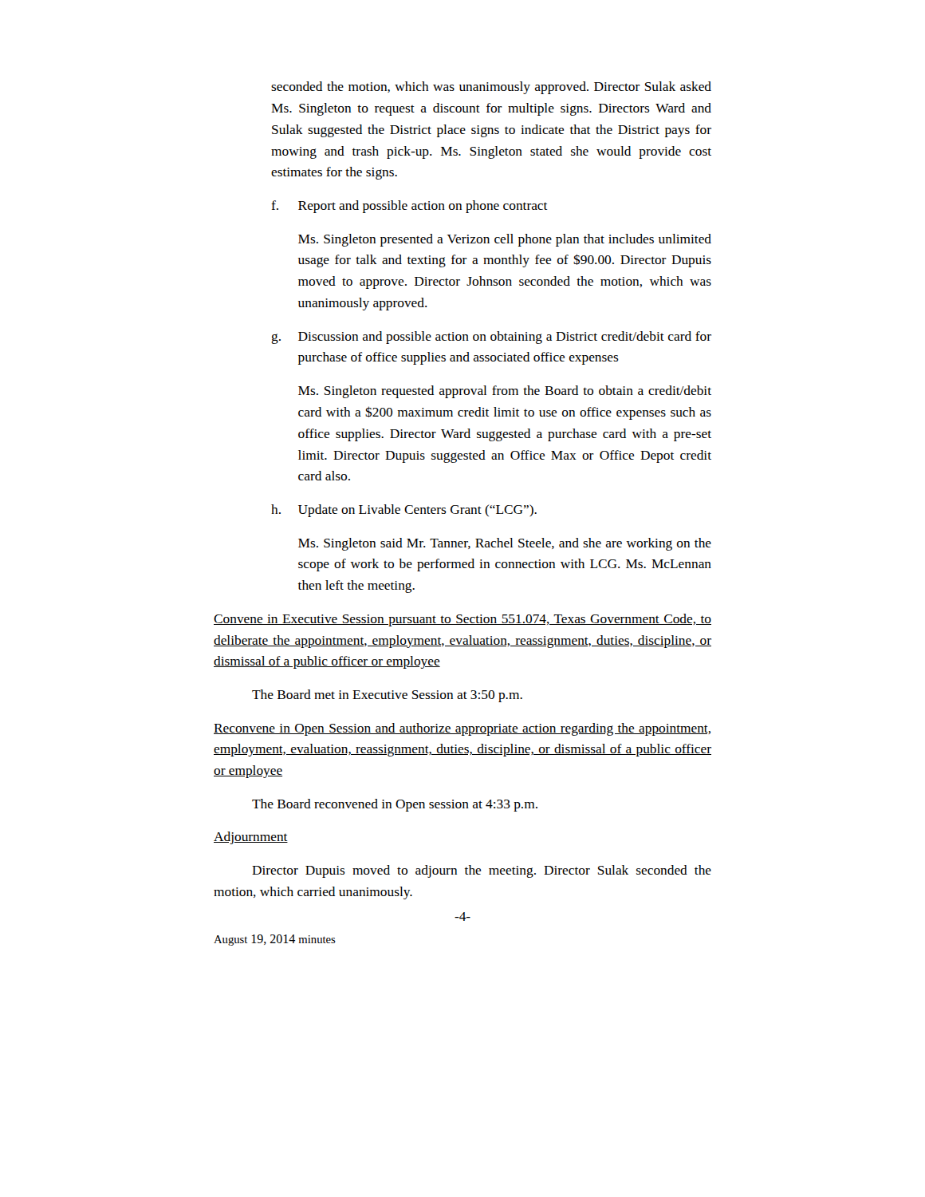seconded the motion, which was unanimously approved. Director Sulak asked Ms. Singleton to request a discount for multiple signs. Directors Ward and Sulak suggested the District place signs to indicate that the District pays for mowing and trash pick-up. Ms. Singleton stated she would provide cost estimates for the signs.
f. Report and possible action on phone contract
Ms. Singleton presented a Verizon cell phone plan that includes unlimited usage for talk and texting for a monthly fee of $90.00. Director Dupuis moved to approve. Director Johnson seconded the motion, which was unanimously approved.
g. Discussion and possible action on obtaining a District credit/debit card for purchase of office supplies and associated office expenses
Ms. Singleton requested approval from the Board to obtain a credit/debit card with a $200 maximum credit limit to use on office expenses such as office supplies. Director Ward suggested a purchase card with a pre-set limit. Director Dupuis suggested an Office Max or Office Depot credit card also.
h. Update on Livable Centers Grant (“LCG”).
Ms. Singleton said Mr. Tanner, Rachel Steele, and she are working on the scope of work to be performed in connection with LCG. Ms. McLennan then left the meeting.
Convene in Executive Session pursuant to Section 551.074, Texas Government Code, to deliberate the appointment, employment, evaluation, reassignment, duties, discipline, or dismissal of a public officer or employee
The Board met in Executive Session at 3:50 p.m.
Reconvene in Open Session and authorize appropriate action regarding the appointment, employment, evaluation, reassignment, duties, discipline, or dismissal of a public officer or employee
The Board reconvened in Open session at 4:33 p.m.
Adjournment
Director Dupuis moved to adjourn the meeting. Director Sulak seconded the motion, which carried unanimously.
-4-
August 19, 2014 minutes